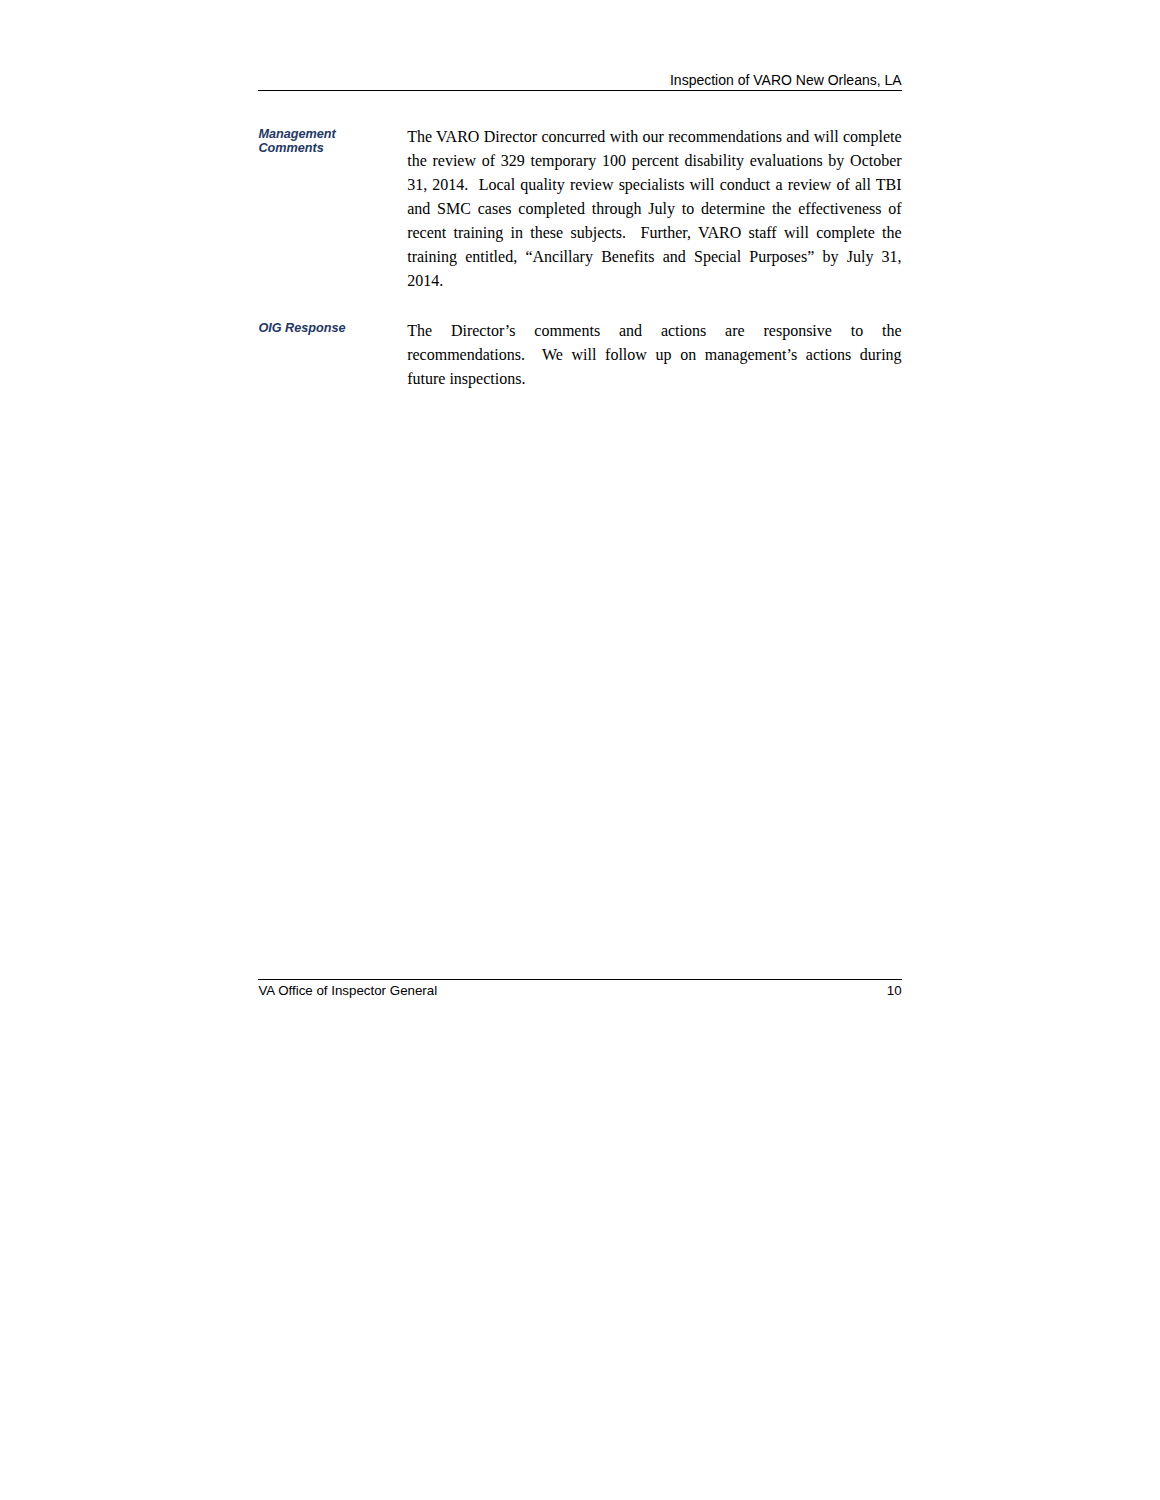Inspection of VARO New Orleans, LA
ManagementComments
The VARO Director concurred with our recommendations and will complete the review of 329 temporary 100 percent disability evaluations by October 31, 2014. Local quality review specialists will conduct a review of all TBI and SMC cases completed through July to determine the effectiveness of recent training in these subjects. Further, VARO staff will complete the training entitled, “Ancillary Benefits and Special Purposes” by July 31, 2014.
OIG Response
The Director’s comments and actions are responsive to the recommendations. We will follow up on management’s actions during future inspections.
VA Office of Inspector General 10